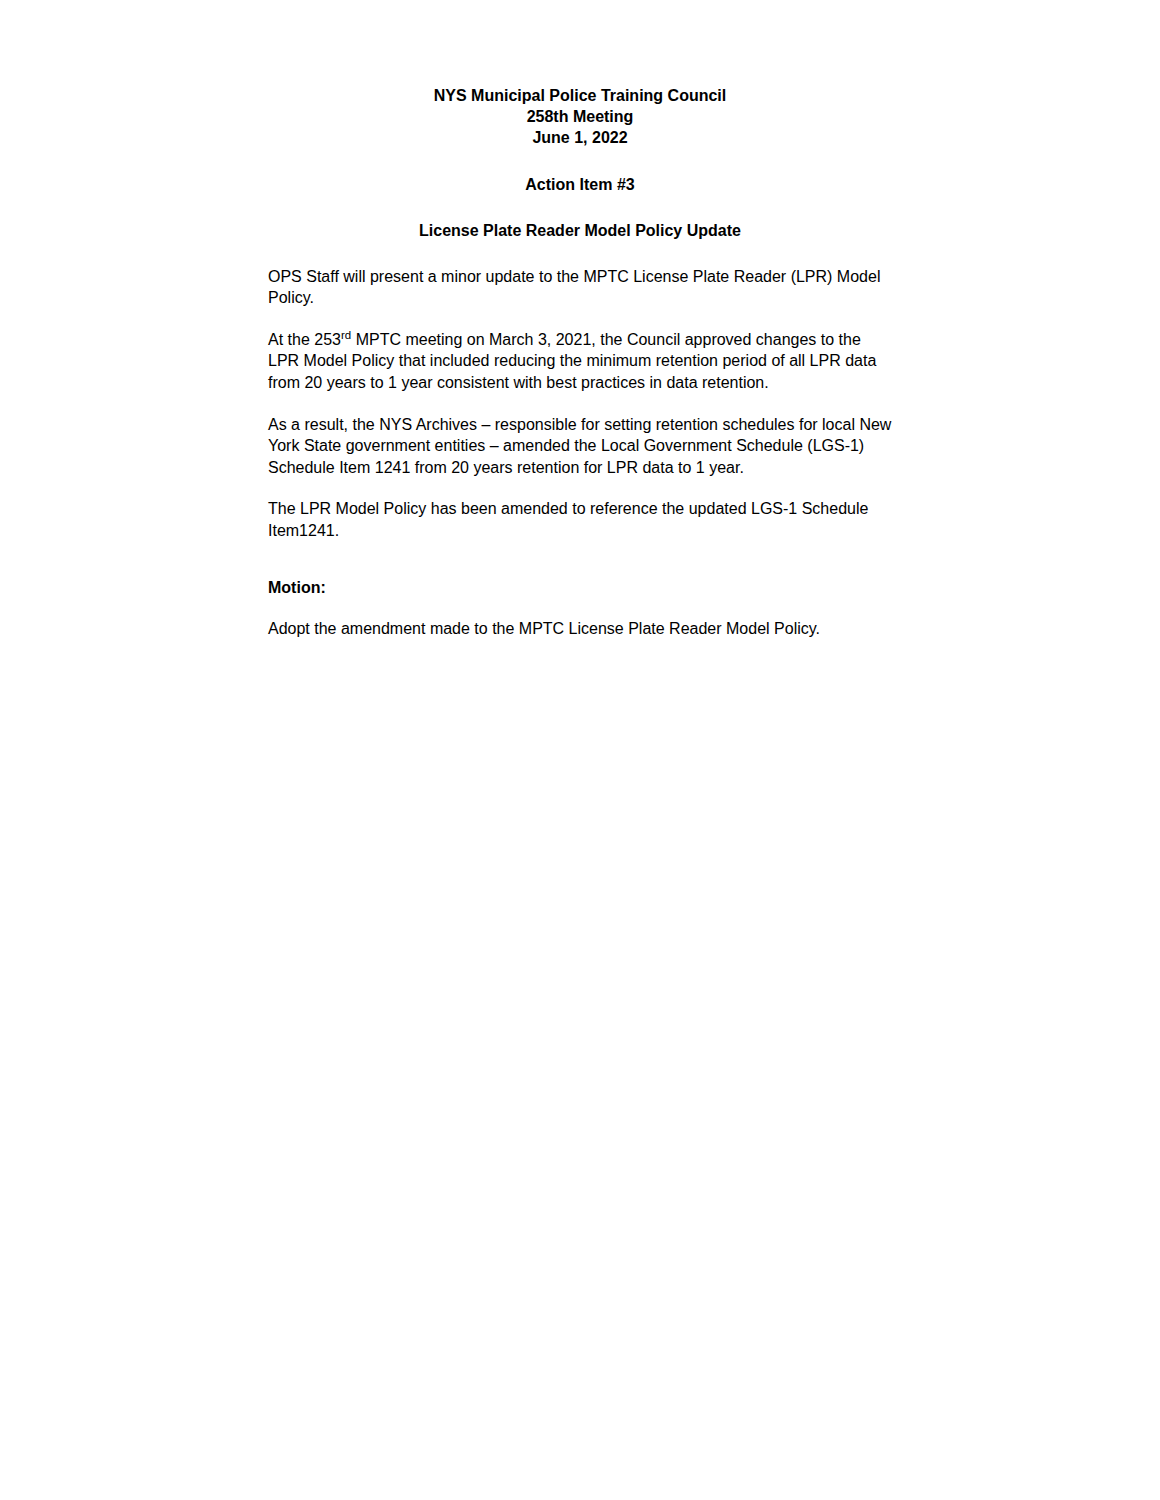NYS Municipal Police Training Council
258th Meeting
June 1, 2022
Action Item #3
License Plate Reader Model Policy Update
OPS Staff will present a minor update to the MPTC License Plate Reader (LPR) Model Policy.
At the 253rd MPTC meeting on March 3, 2021, the Council approved changes to the LPR Model Policy that included reducing the minimum retention period of all LPR data from 20 years to 1 year consistent with best practices in data retention.
As a result, the NYS Archives – responsible for setting retention schedules for local New York State government entities – amended the Local Government Schedule (LGS-1) Schedule Item 1241 from 20 years retention for LPR data to 1 year.
The LPR Model Policy has been amended to reference the updated LGS-1 Schedule Item1241.
Motion:
Adopt the amendment made to the MPTC License Plate Reader Model Policy.